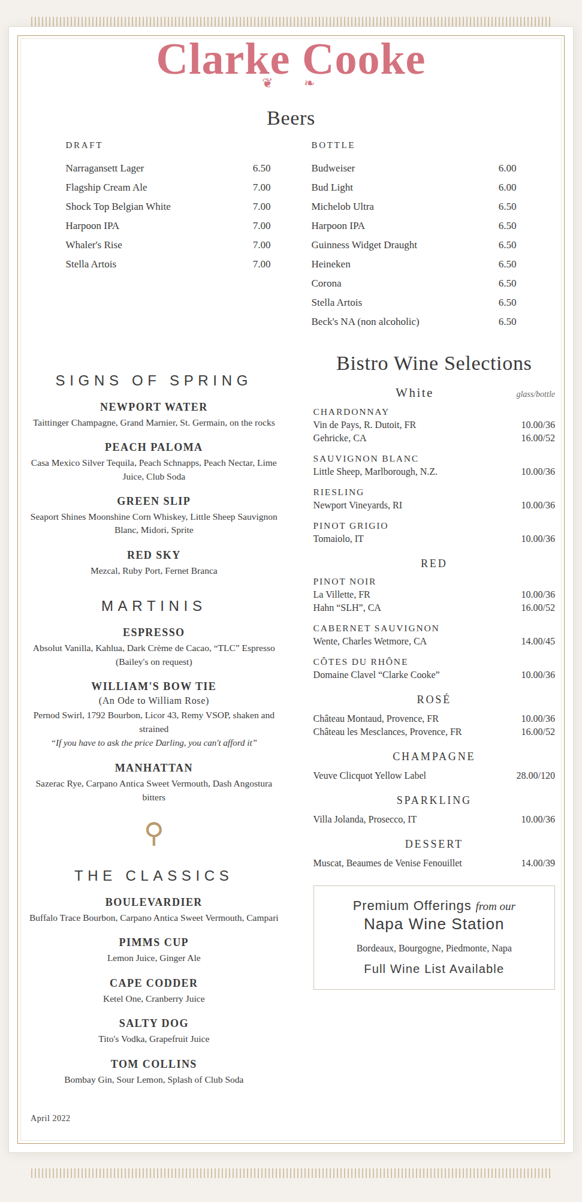Clarke Cooke
❦ ❧
Beers
Draft
Narragansett Lager 6.50
Flagship Cream Ale 7.00
Shock Top Belgian White 7.00
Harpoon IPA 7.00
Whaler's Rise 7.00
Stella Artois 7.00
Bottle
Budweiser 6.00
Bud Light 6.00
Michelob Ultra 6.50
Harpoon IPA 6.50
Guinness Widget Draught 6.50
Heineken 6.50
Corona 6.50
Stella Artois 6.50
Beck's NA (non alcoholic) 6.50
Signs of Spring
Newport Water
Taittinger Champagne, Grand Marnier, St. Germain, on the rocks
Peach Paloma
Casa Mexico Silver Tequila, Peach Schnapps, Peach Nectar, Lime Juice, Club Soda
Green Slip
Seaport Shines Moonshine Corn Whiskey, Little Sheep Sauvignon Blanc, Midori, Sprite
Red Sky
Mezcal, Ruby Port, Fernet Branca
Martinis
Espresso
Absolut Vanilla, Kahlua, Dark Crème de Cacao, “TLC” Espresso
(Bailey's on request)
William's Bow Tie
(An Ode to William Rose)
Pernod Swirl, 1792 Bourbon, Licor 43, Remy VSOP, shaken and strained “If you have to ask the price Darling, you can't afford it”
Manhattan
Sazerac Rye, Carpano Antica Sweet Vermouth, Dash Angostura bitters
⚲
The Classics
Boulevardier
Buffalo Trace Bourbon, Carpano Antica Sweet Vermouth, Campari
Pimms Cup
Lemon Juice, Ginger Ale
Cape Codder
Ketel One, Cranberry Juice
Salty Dog
Tito's Vodka, Grapefruit Juice
Tom Collins
Bombay Gin, Sour Lemon, Splash of Club Soda
Bistro Wine Selections
White glass/bottle
Chardonnay
Vin de Pays, R. Dutoit, FR 10.00/36
Gehricke, CA 16.00/52
Sauvignon Blanc
Little Sheep, Marlborough, N.Z. 10.00/36
Riesling
Newport Vineyards, RI 10.00/36
Pinot Grigio
Tomaiolo, IT 10.00/36
Red
Pinot Noir
La Villette, FR 10.00/36
Hahn “SLH”, CA 16.00/52
Cabernet Sauvignon
Wente, Charles Wetmore, CA 14.00/45
Côtes du Rhône
Domaine Clavel “Clarke Cooke”10.00/36
Rosé
Château Montaud, Provence, FR 10.00/36
Château les Mesclances, Provence, FR 16.00/52
Champagne
Veuve Clicquot Yellow Label 28.00/120
Sparkling
Villa Jolanda, Prosecco, IT 10.00/36
Dessert
Muscat, Beaumes de Venise Fenouillet 14.00/39
Premium Offerings from our
Napa Wine Station
Bordeaux, Bourgogne, Piedmonte, Napa
Full Wine List Available
April 2022